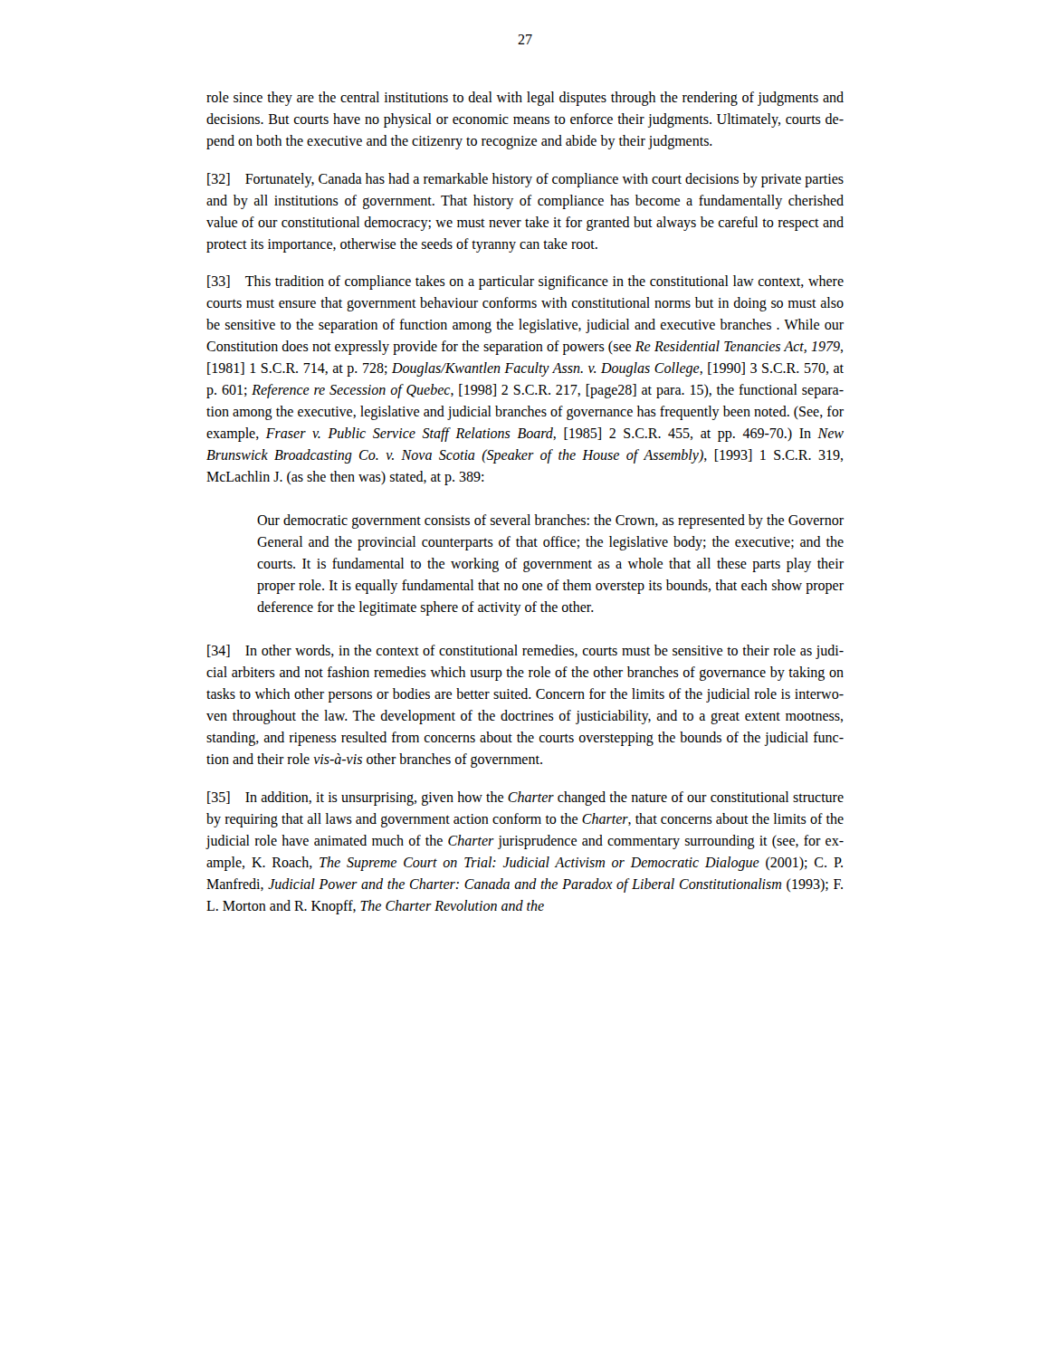27
role since they are the central institutions to deal with legal disputes through the rendering of judgments and decisions. But courts have no physical or economic means to enforce their judgments. Ultimately, courts depend on both the executive and the citizenry to recognize and abide by their judgments.
[32] Fortunately, Canada has had a remarkable history of compliance with court decisions by private parties and by all institutions of government. That history of compliance has become a fundamentally cherished value of our constitutional democracy; we must never take it for granted but always be careful to respect and protect its importance, otherwise the seeds of tyranny can take root.
[33] This tradition of compliance takes on a particular significance in the constitutional law context, where courts must ensure that government behaviour conforms with constitutional norms but in doing so must also be sensitive to the separation of function among the legislative, judicial and executive branches . While our Constitution does not expressly provide for the separation of powers (see Re Residential Tenancies Act, 1979, [1981] 1 S.C.R. 714, at p. 728; Douglas/Kwantlen Faculty Assn. v. Douglas College, [1990] 3 S.C.R. 570, at p. 601; Reference re Secession of Quebec, [1998] 2 S.C.R. 217, [page28] at para. 15), the functional separation among the executive, legislative and judicial branches of governance has frequently been noted. (See, for example, Fraser v. Public Service Staff Relations Board, [1985] 2 S.C.R. 455, at pp. 469-70.) In New Brunswick Broadcasting Co. v. Nova Scotia (Speaker of the House of Assembly), [1993] 1 S.C.R. 319, McLachlin J. (as she then was) stated, at p. 389:
Our democratic government consists of several branches: the Crown, as represented by the Governor General and the provincial counterparts of that office; the legislative body; the executive; and the courts. It is fundamental to the working of government as a whole that all these parts play their proper role. It is equally fundamental that no one of them overstep its bounds, that each show proper deference for the legitimate sphere of activity of the other.
[34] In other words, in the context of constitutional remedies, courts must be sensitive to their role as judicial arbiters and not fashion remedies which usurp the role of the other branches of governance by taking on tasks to which other persons or bodies are better suited. Concern for the limits of the judicial role is interwoven throughout the law. The development of the doctrines of justiciability, and to a great extent mootness, standing, and ripeness resulted from concerns about the courts overstepping the bounds of the judicial function and their role vis-à-vis other branches of government.
[35] In addition, it is unsurprising, given how the Charter changed the nature of our constitutional structure by requiring that all laws and government action conform to the Charter, that concerns about the limits of the judicial role have animated much of the Charter jurisprudence and commentary surrounding it (see, for example, K. Roach, The Supreme Court on Trial: Judicial Activism or Democratic Dialogue (2001); C. P. Manfredi, Judicial Power and the Charter: Canada and the Paradox of Liberal Constitutionalism (1993); F. L. Morton and R. Knopff, The Charter Revolution and the